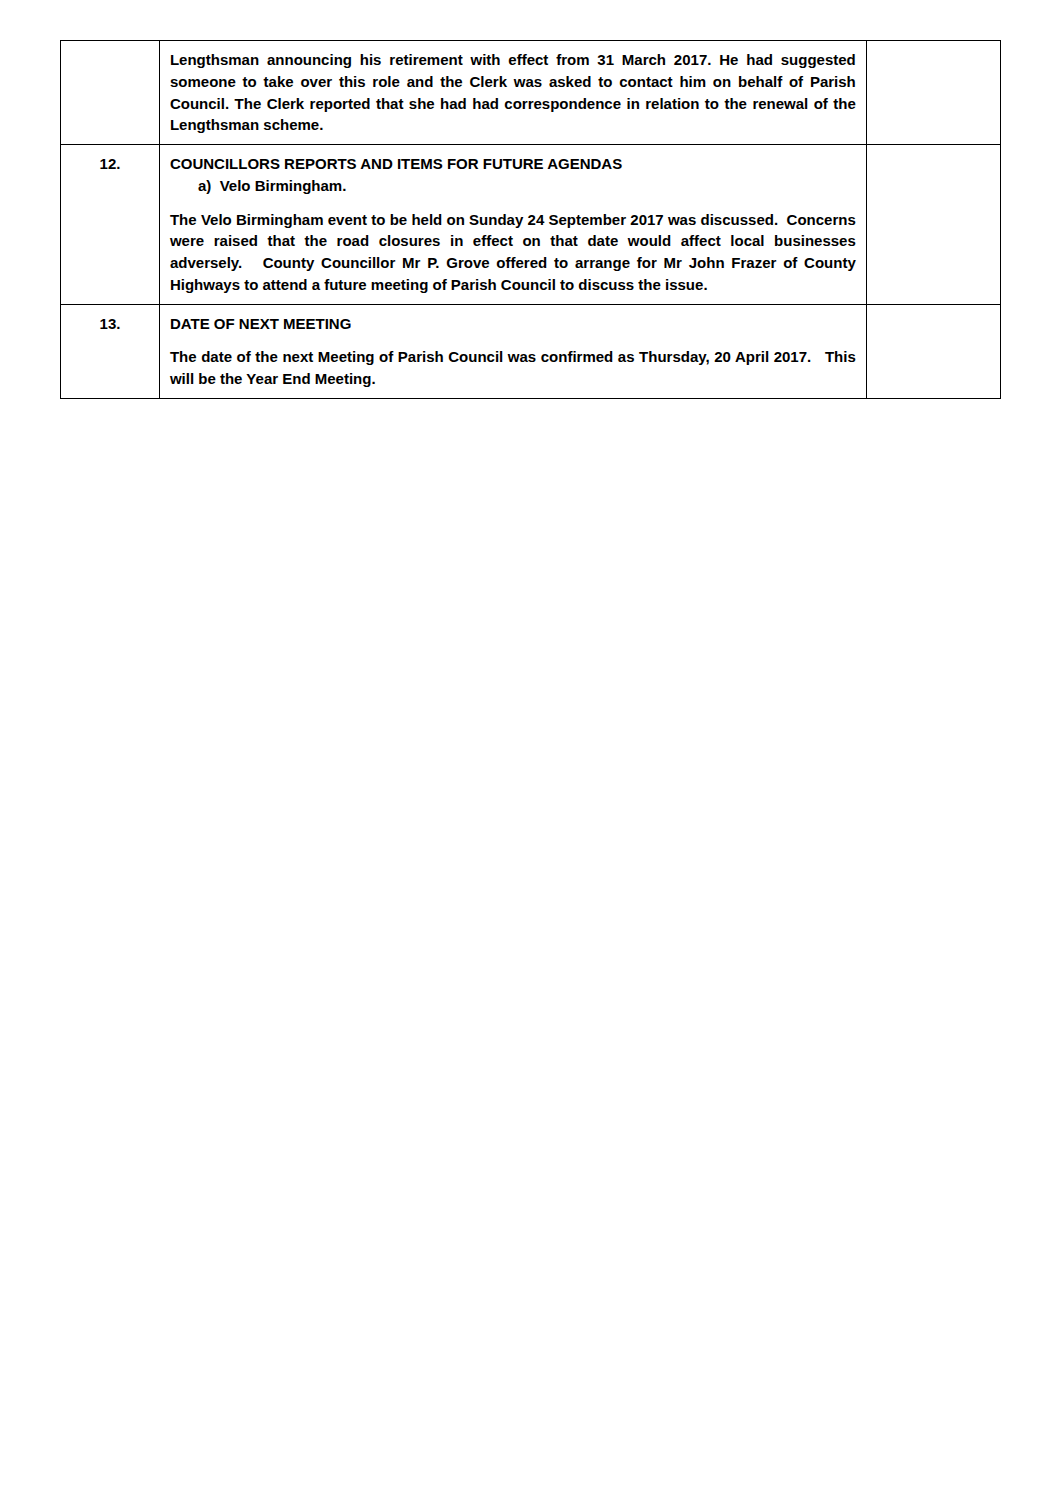| | Lengthsman announcing his retirement with effect from 31 March 2017. He had suggested someone to take over this role and the Clerk was asked to contact him on behalf of Parish Council. The Clerk reported that she had had correspondence in relation to the renewal of the Lengthsman scheme. | |
| 12. | COUNCILLORS REPORTS AND ITEMS FOR FUTURE AGENDAS a) Velo Birmingham. The Velo Birmingham event to be held on Sunday 24 September 2017 was discussed. Concerns were raised that the road closures in effect on that date would affect local businesses adversely. County Councillor Mr P. Grove offered to arrange for Mr John Frazer of County Highways to attend a future meeting of Parish Council to discuss the issue. | |
| 13. | DATE OF NEXT MEETING The date of the next Meeting of Parish Council was confirmed as Thursday, 20 April 2017. This will be the Year End Meeting. | |